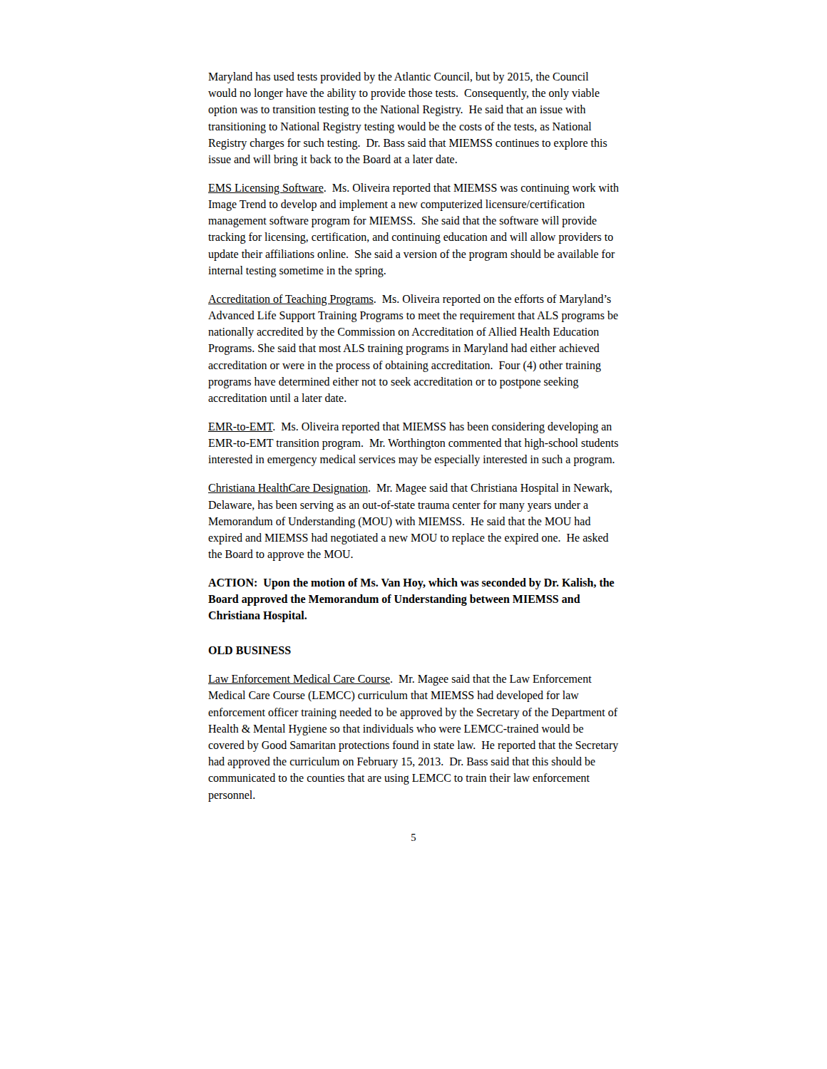Maryland has used tests provided by the Atlantic Council, but by 2015, the Council would no longer have the ability to provide those tests. Consequently, the only viable option was to transition testing to the National Registry. He said that an issue with transitioning to National Registry testing would be the costs of the tests, as National Registry charges for such testing. Dr. Bass said that MIEMSS continues to explore this issue and will bring it back to the Board at a later date.
EMS Licensing Software. Ms. Oliveira reported that MIEMSS was continuing work with Image Trend to develop and implement a new computerized licensure/certification management software program for MIEMSS. She said that the software will provide tracking for licensing, certification, and continuing education and will allow providers to update their affiliations online. She said a version of the program should be available for internal testing sometime in the spring.
Accreditation of Teaching Programs. Ms. Oliveira reported on the efforts of Maryland’s Advanced Life Support Training Programs to meet the requirement that ALS programs be nationally accredited by the Commission on Accreditation of Allied Health Education Programs. She said that most ALS training programs in Maryland had either achieved accreditation or were in the process of obtaining accreditation. Four (4) other training programs have determined either not to seek accreditation or to postpone seeking accreditation until a later date.
EMR-to-EMT. Ms. Oliveira reported that MIEMSS has been considering developing an EMR-to-EMT transition program. Mr. Worthington commented that high-school students interested in emergency medical services may be especially interested in such a program.
Christiana HealthCare Designation. Mr. Magee said that Christiana Hospital in Newark, Delaware, has been serving as an out-of-state trauma center for many years under a Memorandum of Understanding (MOU) with MIEMSS. He said that the MOU had expired and MIEMSS had negotiated a new MOU to replace the expired one. He asked the Board to approve the MOU.
ACTION: Upon the motion of Ms. Van Hoy, which was seconded by Dr. Kalish, the Board approved the Memorandum of Understanding between MIEMSS and Christiana Hospital.
OLD BUSINESS
Law Enforcement Medical Care Course. Mr. Magee said that the Law Enforcement Medical Care Course (LEMCC) curriculum that MIEMSS had developed for law enforcement officer training needed to be approved by the Secretary of the Department of Health & Mental Hygiene so that individuals who were LEMCC-trained would be covered by Good Samaritan protections found in state law. He reported that the Secretary had approved the curriculum on February 15, 2013. Dr. Bass said that this should be communicated to the counties that are using LEMCC to train their law enforcement personnel.
5